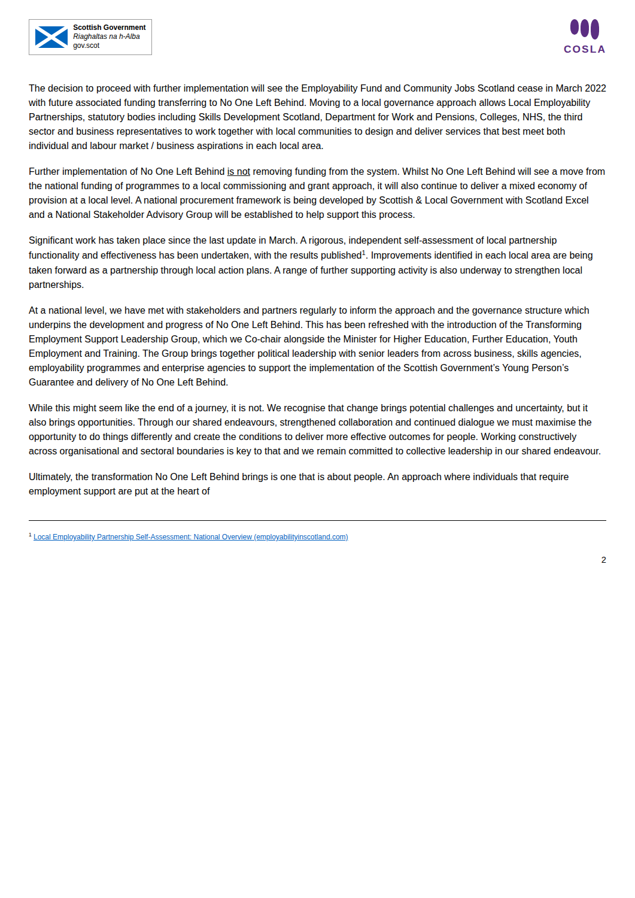Scottish Government
Riaghaltas na h-Alba
gov.scot
COSLA
The decision to proceed with further implementation will see the Employability Fund and Community Jobs Scotland cease in March 2022 with future associated funding transferring to No One Left Behind. Moving to a local governance approach allows Local Employability Partnerships, statutory bodies including Skills Development Scotland, Department for Work and Pensions, Colleges, NHS, the third sector and business representatives to work together with local communities to design and deliver services that best meet both individual and labour market / business aspirations in each local area.
Further implementation of No One Left Behind is not removing funding from the system. Whilst No One Left Behind will see a move from the national funding of programmes to a local commissioning and grant approach, it will also continue to deliver a mixed economy of provision at a local level. A national procurement framework is being developed by Scottish & Local Government with Scotland Excel and a National Stakeholder Advisory Group will be established to help support this process.
Significant work has taken place since the last update in March. A rigorous, independent self-assessment of local partnership functionality and effectiveness has been undertaken, with the results published1. Improvements identified in each local area are being taken forward as a partnership through local action plans. A range of further supporting activity is also underway to strengthen local partnerships.
At a national level, we have met with stakeholders and partners regularly to inform the approach and the governance structure which underpins the development and progress of No One Left Behind. This has been refreshed with the introduction of the Transforming Employment Support Leadership Group, which we Co-chair alongside the Minister for Higher Education, Further Education, Youth Employment and Training. The Group brings together political leadership with senior leaders from across business, skills agencies, employability programmes and enterprise agencies to support the implementation of the Scottish Government’s Young Person’s Guarantee and delivery of No One Left Behind.
While this might seem like the end of a journey, it is not. We recognise that change brings potential challenges and uncertainty, but it also brings opportunities. Through our shared endeavours, strengthened collaboration and continued dialogue we must maximise the opportunity to do things differently and create the conditions to deliver more effective outcomes for people. Working constructively across organisational and sectoral boundaries is key to that and we remain committed to collective leadership in our shared endeavour.
Ultimately, the transformation No One Left Behind brings is one that is about people. An approach where individuals that require employment support are put at the heart of
1 Local Employability Partnership Self-Assessment: National Overview (employabilityinscotland.com)
2